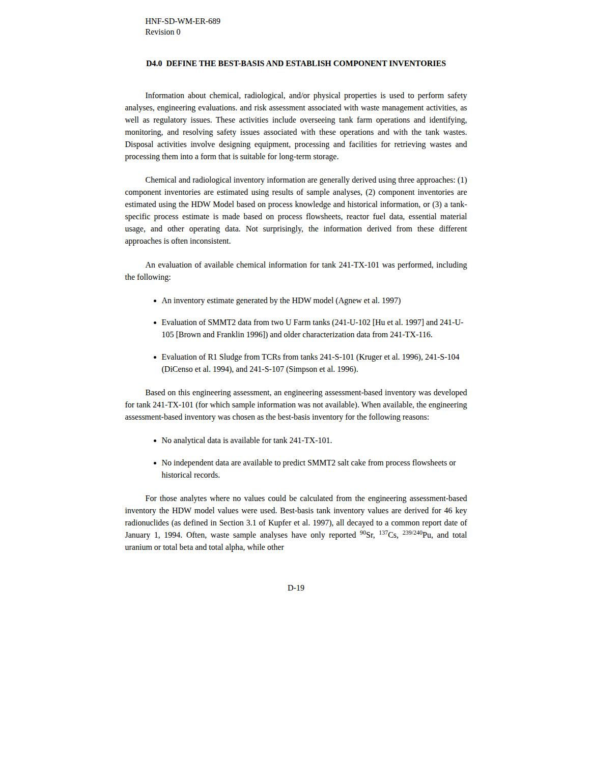HNF-SD-WM-ER-689
Revision 0
D4.0 DEFINE THE BEST-BASIS AND ESTABLISH COMPONENT INVENTORIES
Information about chemical, radiological, and/or physical properties is used to perform safety analyses, engineering evaluations. and risk assessment associated with waste management activities, as well as regulatory issues. These activities include overseeing tank farm operations and identifying, monitoring, and resolving safety issues associated with these operations and with the tank wastes. Disposal activities involve designing equipment, processing and facilities for retrieving wastes and processing them into a form that is suitable for long-term storage.
Chemical and radiological inventory information are generally derived using three approaches: (1) component inventories are estimated using results of sample analyses, (2) component inventories are estimated using the HDW Model based on process knowledge and historical information, or (3) a tank-specific process estimate is made based on process flowsheets, reactor fuel data, essential material usage, and other operating data. Not surprisingly, the information derived from these different approaches is often inconsistent.
An evaluation of available chemical information for tank 241-TX-101 was performed, including the following:
An inventory estimate generated by the HDW model (Agnew et al. 1997)
Evaluation of SMMT2 data from two U Farm tanks (241-U-102 [Hu et al. 1997] and 241-U-105 [Brown and Franklin 1996]) and older characterization data from 241-TX-116.
Evaluation of R1 Sludge from TCRs from tanks 241-S-101 (Kruger et al. 1996), 241-S-104 (DiCenso et al. 1994), and 241-S-107 (Simpson et al. 1996).
Based on this engineering assessment, an engineering assessment-based inventory was developed for tank 241-TX-101 (for which sample information was not available). When available, the engineering assessment-based inventory was chosen as the best-basis inventory for the following reasons:
No analytical data is available for tank 241-TX-101.
No independent data are available to predict SMMT2 salt cake from process flowsheets or historical records.
For those analytes where no values could be calculated from the engineering assessment-based inventory the HDW model values were used. Best-basis tank inventory values are derived for 46 key radionuclides (as defined in Section 3.1 of Kupfer et al. 1997), all decayed to a common report date of January 1, 1994. Often, waste sample analyses have only reported 90Sr, 137Cs, 239/240Pu, and total uranium or total beta and total alpha, while other
D-19